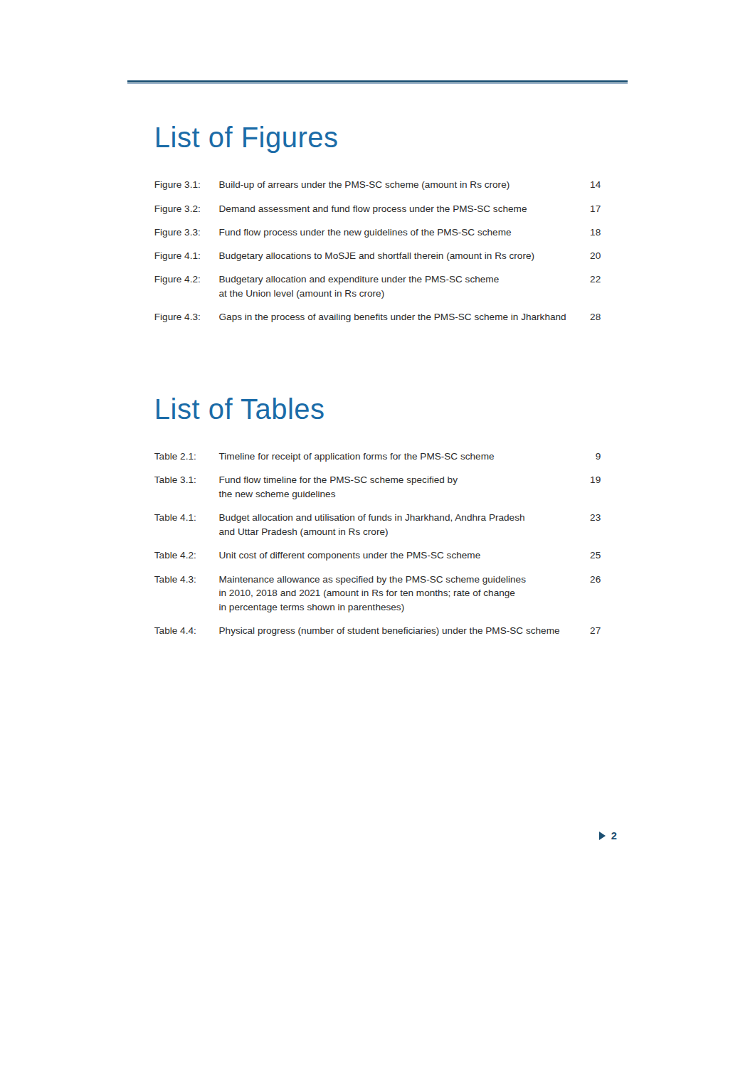List of Figures
| Figure 3.1: | Build-up of arrears under the PMS-SC scheme (amount in Rs crore) | 14 |
| Figure 3.2: | Demand assessment and fund flow process under the PMS-SC scheme | 17 |
| Figure 3.3: | Fund flow process under the new guidelines of the PMS-SC scheme | 18 |
| Figure 4.1: | Budgetary allocations to MoSJE and shortfall therein (amount in Rs crore) | 20 |
| Figure 4.2: | Budgetary allocation and expenditure under the PMS-SC scheme at the Union level (amount in Rs crore) | 22 |
| Figure 4.3: | Gaps in the process of availing benefits under the PMS-SC scheme in Jharkhand | 28 |
List of Tables
| Table 2.1: | Timeline for receipt of application forms for the PMS-SC scheme | 9 |
| Table 3.1: | Fund flow timeline for the PMS-SC scheme specified by the new scheme guidelines | 19 |
| Table 4.1: | Budget allocation and utilisation of funds in Jharkhand, Andhra Pradesh and Uttar Pradesh (amount in Rs crore) | 23 |
| Table 4.2: | Unit cost of different components under the PMS-SC scheme | 25 |
| Table 4.3: | Maintenance allowance as specified by the PMS-SC scheme guidelines in 2010, 2018 and 2021 (amount in Rs for ten months; rate of change in percentage terms shown in parentheses) | 26 |
| Table 4.4: | Physical progress (number of student beneficiaries) under the PMS-SC scheme | 27 |
2